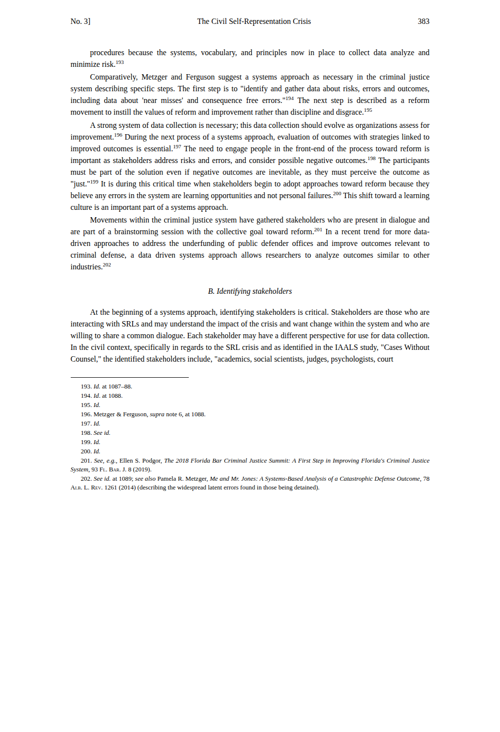No. 3] The Civil Self-Representation Crisis 383
procedures because the systems, vocabulary, and principles now in place to collect data analyze and minimize risk.193
Comparatively, Metzger and Ferguson suggest a systems approach as necessary in the criminal justice system describing specific steps. The first step is to "identify and gather data about risks, errors and outcomes, including data about 'near misses' and consequence free errors."194 The next step is described as a reform movement to instill the values of reform and improvement rather than discipline and disgrace.195
A strong system of data collection is necessary; this data collection should evolve as organizations assess for improvement.196 During the next process of a systems approach, evaluation of outcomes with strategies linked to improved outcomes is essential.197 The need to engage people in the front-end of the process toward reform is important as stakeholders address risks and errors, and consider possible negative outcomes.198 The participants must be part of the solution even if negative outcomes are inevitable, as they must perceive the outcome as "just."199 It is during this critical time when stakeholders begin to adopt approaches toward reform because they believe any errors in the system are learning opportunities and not personal failures.200 This shift toward a learning culture is an important part of a systems approach.
Movements within the criminal justice system have gathered stakeholders who are present in dialogue and are part of a brainstorming session with the collective goal toward reform.201 In a recent trend for more data-driven approaches to address the underfunding of public defender offices and improve outcomes relevant to criminal defense, a data driven systems approach allows researchers to analyze outcomes similar to other industries.202
B. Identifying stakeholders
At the beginning of a systems approach, identifying stakeholders is critical. Stakeholders are those who are interacting with SRLs and may understand the impact of the crisis and want change within the system and who are willing to share a common dialogue. Each stakeholder may have a different perspective for use for data collection. In the civil context, specifically in regards to the SRL crisis and as identified in the IAALS study, "Cases Without Counsel," the identified stakeholders include, "academics, social scientists, judges, psychologists, court
193. Id. at 1087–88.
194. Id. at 1088.
195. Id.
196. Metzger & Ferguson, supra note 6, at 1088.
197. Id.
198. See id.
199. Id.
200. Id.
201. See, e.g., Ellen S. Podgor, The 2018 Florida Bar Criminal Justice Summit: A First Step in Improving Florida's Criminal Justice System, 93 Fl. Bar. J. 8 (2019).
202. See id. at 1089; see also Pamela R. Metzger, Me and Mr. Jones: A Systems-Based Analysis of a Catastrophic Defense Outcome, 78 Alb. L. Rev. 1261 (2014) (describing the widespread latent errors found in those being detained).